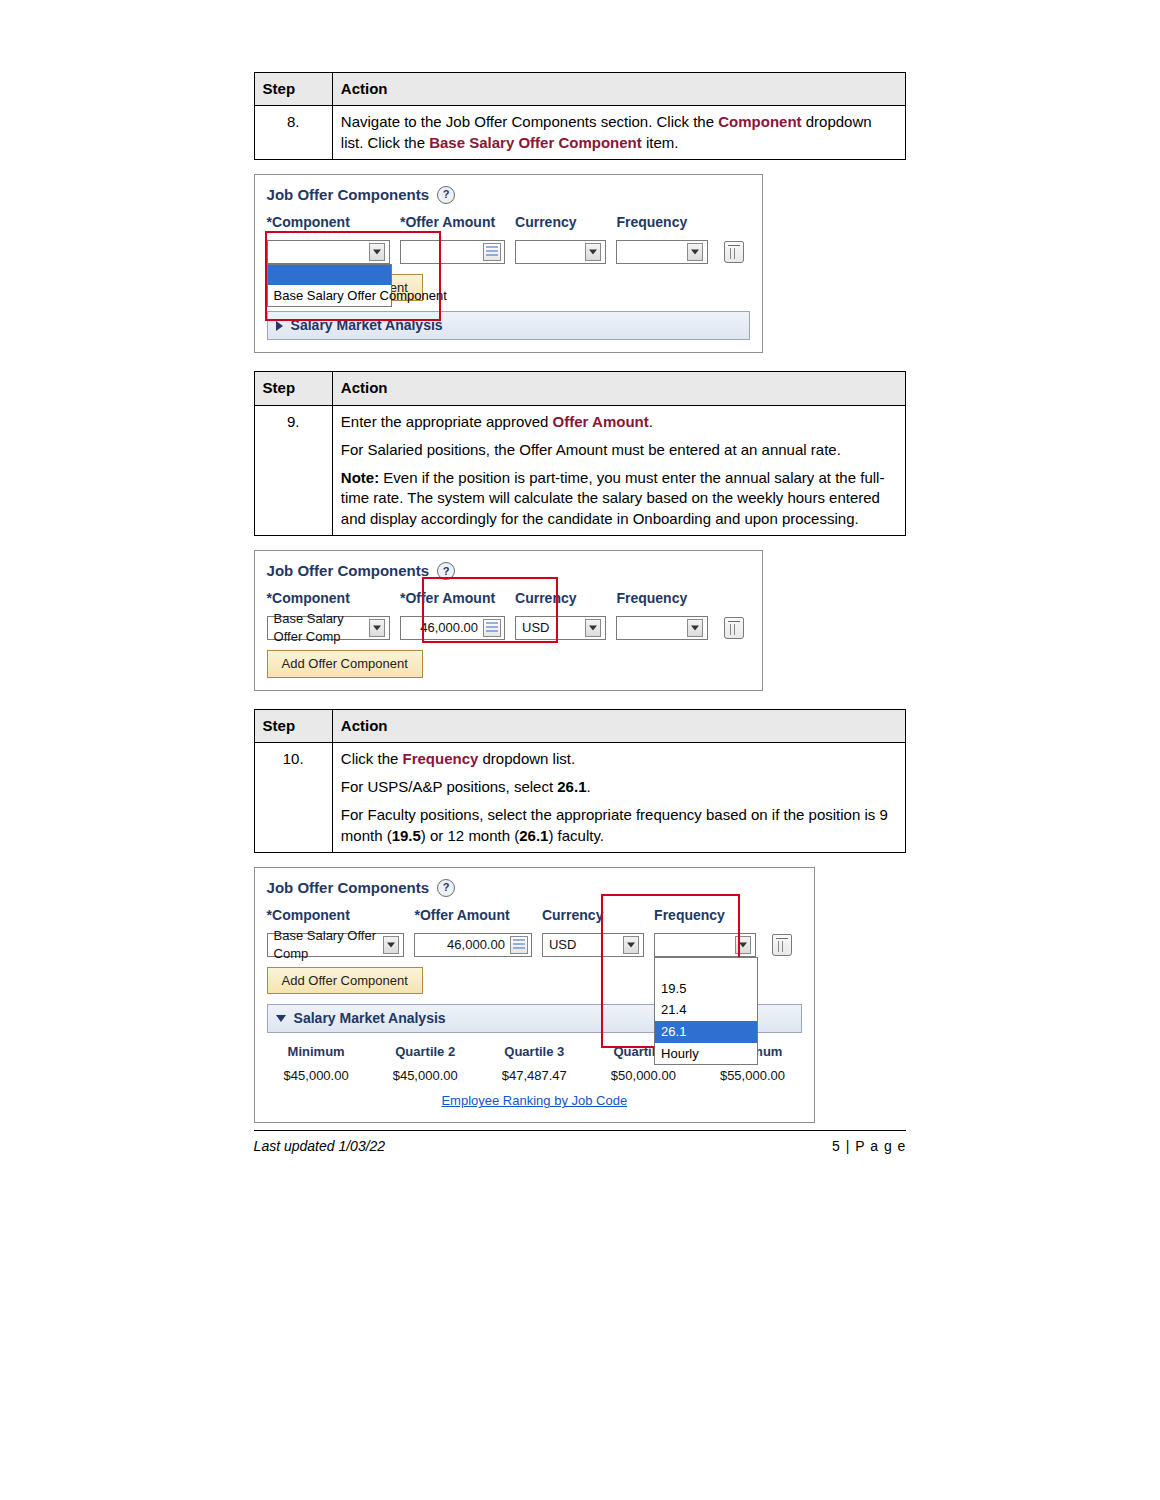| Step | Action |
| --- | --- |
| 8. | Navigate to the Job Offer Components section. Click the Component dropdown list. Click the Base Salary Offer Component item. |
Job Offer Components ?
Component
Offer Amount
Currency
Frequency
Base Salary Offer Component
Add Offer Component
Salary Market Analysis
| Step | Action |
| --- | --- |
| 9. | Enter the appropriate approved Offer Amount . For Salaried positions, the Offer Amount must be entered at an annual rate. Note: Even if the position is part-time, you must enter the annual salary at the full-time rate. The system will calculate the salary based on the weekly hours entered and display accordingly for the candidate in Onboarding and upon processing. |
Job Offer Components ?
Component
Offer Amount
Currency
Frequency
Base Salary Offer Comp
46,000.00
USD
Add Offer Component
| Step | Action |
| --- | --- |
| 10. | Click the Frequency dropdown list. For USPS/A&P positions, select 26.1 . For Faculty positions, select the appropriate frequency based on if the position is 9 month ( 19.5 ) or 12 month ( 26.1 ) faculty. |
Job Offer Components ?
Component
Offer Amount
Currency
Frequency
Base Salary Offer Comp
46,000.00
USD
19.5
21.4
26.1
Hourly
Add Offer Component
Salary Market Analysis
Minimum
Quartile 2
Quartile 3
Quartile 4
Maximum
$45,000.00
$45,000.00
$47,487.47
$50,000.00
$55,000.00
Employee Ranking by Job Code
Last updated 1/03/22
5 | P a g e